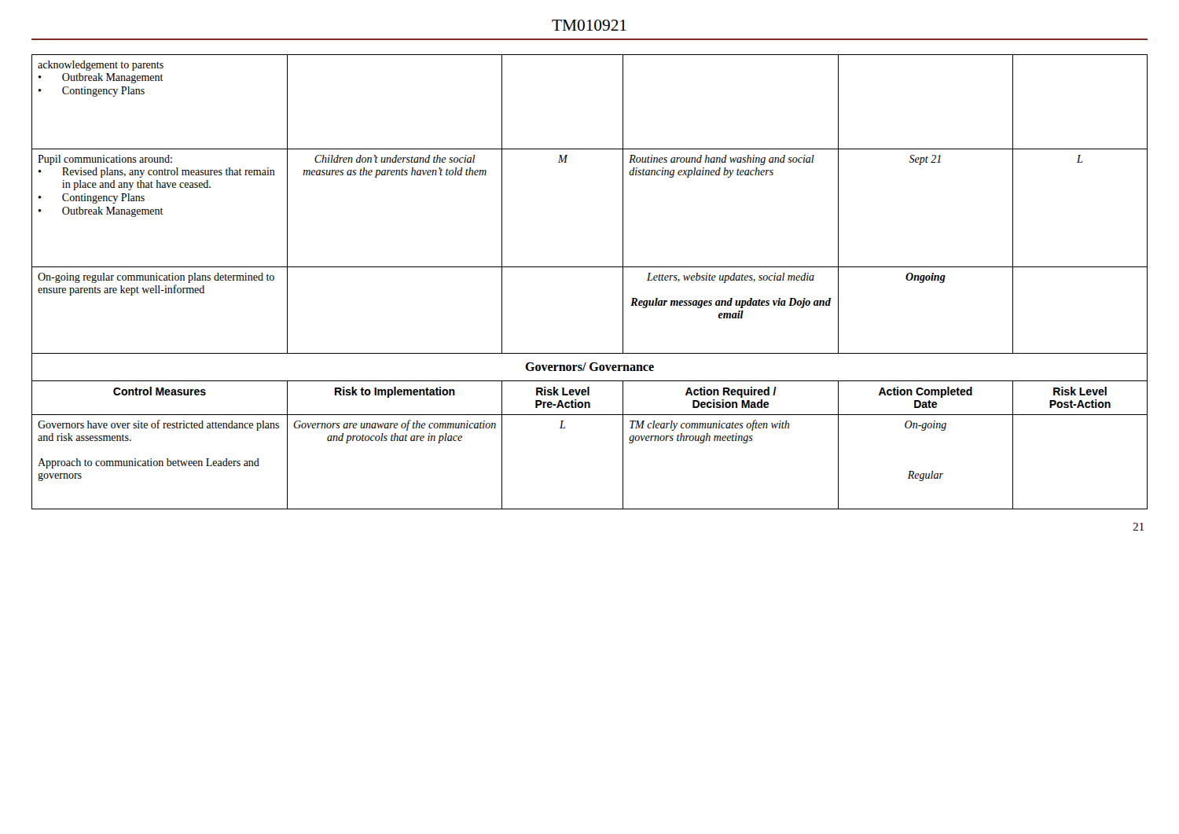TM010921
| acknowledgement to parents Outbreak Management Contingency Plans | | | | | |
| Pupil communications around: Revised plans, any control measures that remain in place and any that have ceased. Contingency Plans Outbreak Management | Children don’t understand the social measures as the parents haven’t told them | M | Routines around hand washing and social distancing explained by teachers | Sept 21 | L |
| On-going regular communication plans determined to ensure parents are kept well-informed | | | Letters, website updates, social media Regular messages and updates via Dojo and email | Ongoing | |
| Governors/ Governance |
| Control Measures | Risk to Implementation | Risk Level Pre-Action | Action Required / Decision Made | Action Completed Date | Risk Level Post-Action |
| Governors have over site of restricted attendance plans and risk assessments. Approach to communication between Leaders and governors | Governors are unaware of the communication and protocols that are in place | L | TM clearly communicates often with governors through meetings | On-going Regular | |
21